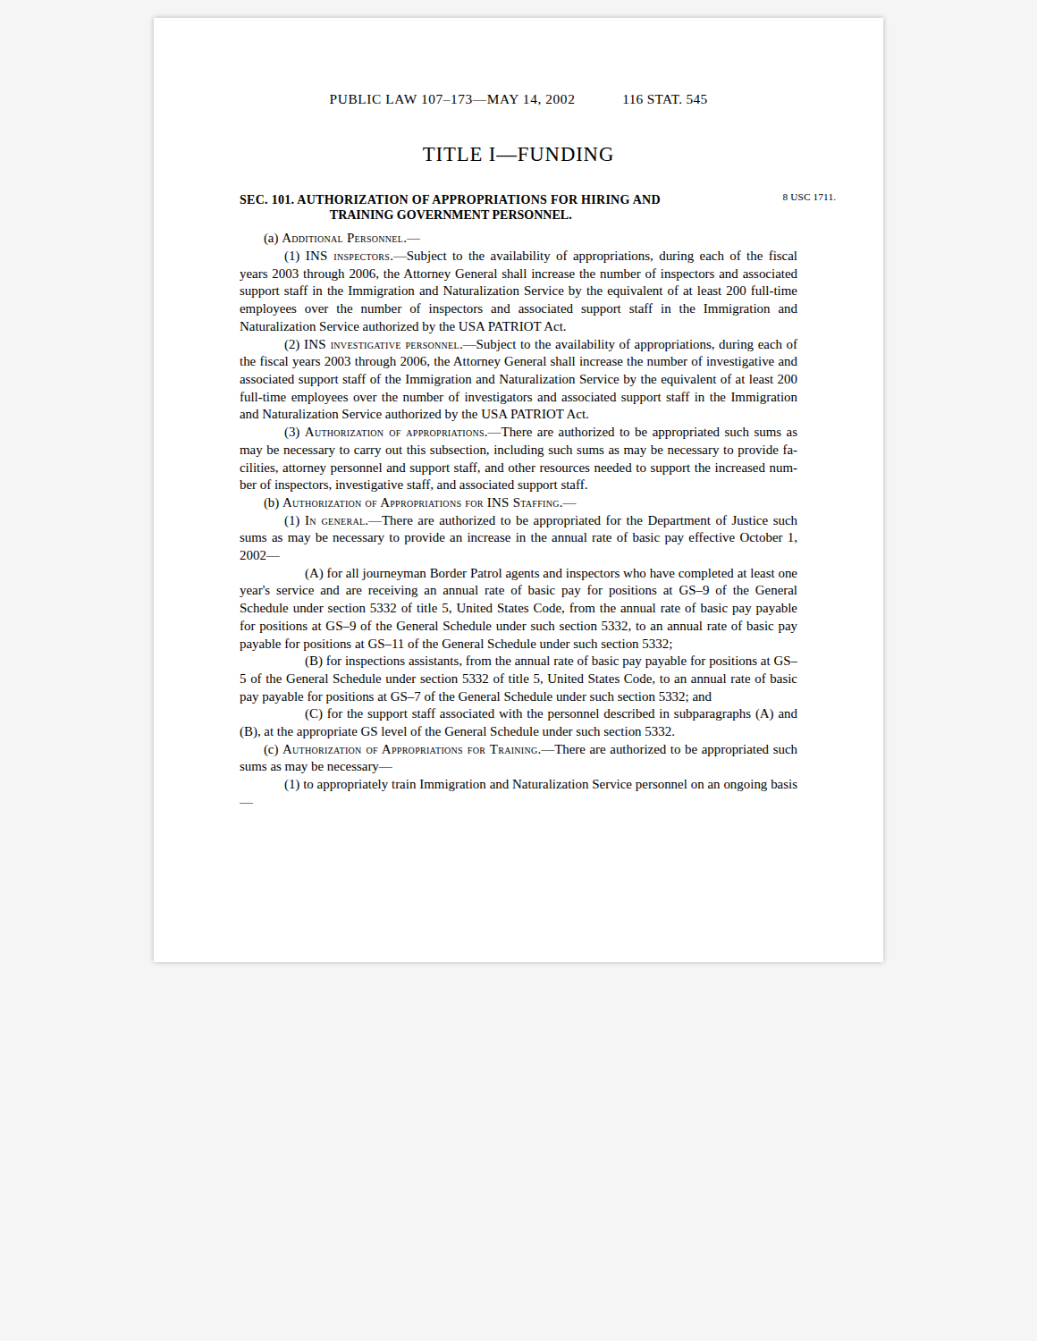PUBLIC LAW 107–173—MAY 14, 2002 116 STAT. 545
TITLE I—FUNDING
8 USC 1711.
SEC. 101. AUTHORIZATION OF APPROPRIATIONS FOR HIRING AND TRAINING GOVERNMENT PERSONNEL.
(a) Additional Personnel.—
(1) INS inspectors.—Subject to the availability of appropriations, during each of the fiscal years 2003 through 2006, the Attorney General shall increase the number of inspectors and associated support staff in the Immigration and Naturalization Service by the equivalent of at least 200 full-time employees over the number of inspectors and associated support staff in the Immigration and Naturalization Service authorized by the USA PATRIOT Act.
(2) INS investigative personnel.—Subject to the availability of appropriations, during each of the fiscal years 2003 through 2006, the Attorney General shall increase the number of investigative and associated support staff of the Immigration and Naturalization Service by the equivalent of at least 200 full-time employees over the number of investigators and associated support staff in the Immigration and Naturalization Service authorized by the USA PATRIOT Act.
(3) Authorization of appropriations.—There are authorized to be appropriated such sums as may be necessary to carry out this subsection, including such sums as may be necessary to provide facilities, attorney personnel and support staff, and other resources needed to support the increased number of inspectors, investigative staff, and associated support staff.
(b) Authorization of Appropriations for INS Staffing.—
(1) In general.—There are authorized to be appropriated for the Department of Justice such sums as may be necessary to provide an increase in the annual rate of basic pay effective October 1, 2002—
(A) for all journeyman Border Patrol agents and inspectors who have completed at least one year's service and are receiving an annual rate of basic pay for positions at GS–9 of the General Schedule under section 5332 of title 5, United States Code, from the annual rate of basic pay payable for positions at GS–9 of the General Schedule under such section 5332, to an annual rate of basic pay payable for positions at GS–11 of the General Schedule under such section 5332;
(B) for inspections assistants, from the annual rate of basic pay payable for positions at GS–5 of the General Schedule under section 5332 of title 5, United States Code, to an annual rate of basic pay payable for positions at GS–7 of the General Schedule under such section 5332; and
(C) for the support staff associated with the personnel described in subparagraphs (A) and (B), at the appropriate GS level of the General Schedule under such section 5332.
(c) Authorization of Appropriations for Training.—There are authorized to be appropriated such sums as may be necessary—
(1) to appropriately train Immigration and Naturalization Service personnel on an ongoing basis—